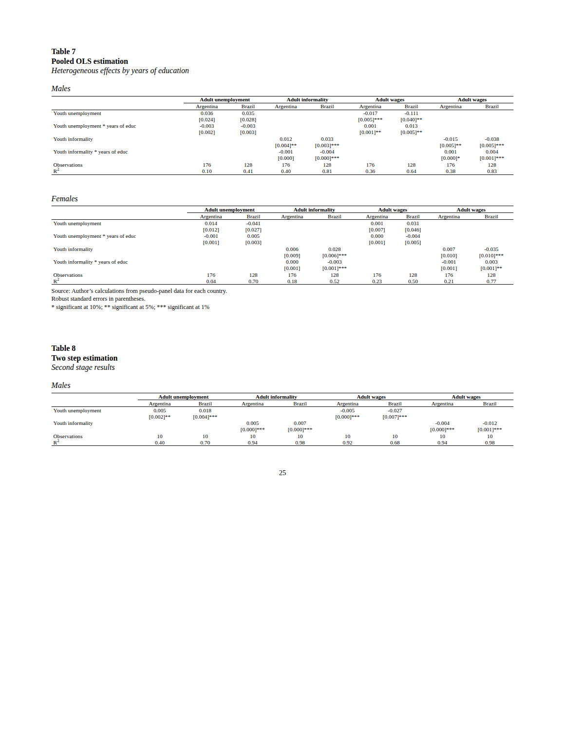Table 7
Pooled OLS estimation
Heterogeneous effects by years of education
Males
| | Adult unemployment | Adult informality | Adult wages | Adult wages |
| --- | --- | --- | --- | --- |
| | Argentina | Brazil | Argentina | Brazil | Argentina | Brazil | Argentina | Brazil |
| Youth unemployment | 0.036 | 0.035 | | | -0.017 | -0.111 | | |
| | [0.024] | [0.028] | | | [0.005]*** | [0.040]** | | |
| Youth unemployment * years of educ | -0.003 | -0.003 | | | 0.001 | 0.013 | | |
| | [0.002] | [0.003] | | | [0.001]** | [0.005]** | | |
| Youth informality | | | 0.012 | 0.033 | | | -0.015 | -0.038 |
| | | | [0.004]** | [0.003]*** | | | [0.005]** | [0.005]*** |
| Youth informality * years of educ | | | -0.001 | -0.004 | | | 0.001 | 0.004 |
| | | | [0.000] | [0.000]*** | | | [0.000]* | [0.001]*** |
| Observations | 176 | 128 | 176 | 128 | 176 | 128 | 176 | 128 |
| R 2 | 0.10 | 0.41 | 0.40 | 0.81 | 0.36 | 0.64 | 0.38 | 0.83 |
Females
| | Adult unemployment | Adult informality | Adult wages | Adult wages |
| --- | --- | --- | --- | --- |
| | Argentina | Brazil | Argentina | Brazil | Argentina | Brazil | Argentina | Brazil |
| Youth unemployment | 0.014 | -0.041 | | | 0.001 | 0.031 | | |
| | [0.012] | [0.027] | | | [0.007] | [0.046] | | |
| Youth unemployment * years of educ | -0.001 | 0.005 | | | 0.000 | -0.004 | | |
| | [0.001] | [0.003] | | | [0.001] | [0.005] | | |
| Youth informality | | | 0.006 | 0.028 | | | 0.007 | -0.035 |
| | | | [0.009] | [0.006]*** | | | [0.010] | [0.010]*** |
| Youth informality * years of educ | | | 0.000 | -0.003 | | | -0.001 | 0.003 |
| | | | [0.001] | [0.001]*** | | | [0.001] | [0.001]** |
| Observations | 176 | 128 | 176 | 128 | 176 | 128 | 176 | 128 |
| R 2 | 0.04 | 0.70 | 0.18 | 0.52 | 0.23 | 0.50 | 0.21 | 0.77 |
Source: Author’s calculations from pseudo-panel data for each country.
Robust standard errors in parentheses.
* significant at 10%; ** significant at 5%; *** significant at 1%
Table 8
Two step estimation
Second stage results
Males
| | Adult unemployment | Adult informality | Adult wages | Adult wages |
| --- | --- | --- | --- | --- |
| | Argentina | Brazil | Argentina | Brazil | Argentina | Brazil | Argentina | Brazil |
| Youth unemployment | 0.005 | 0.018 | | | -0.005 | -0.027 | | |
| | [0.002]** | [0.004]*** | | | [0.000]*** | [0.007]*** | | |
| Youth informality | | | 0.005 | 0.007 | | | -0.004 | -0.012 |
| | | | [0.000]*** | [0.000]*** | | | [0.000]*** | [0.001]*** |
| Observations | 10 | 10 | 10 | 10 | 10 | 10 | 10 | 10 |
| R 2 | 0.40 | 0.70 | 0.94 | 0.98 | 0.92 | 0.68 | 0.94 | 0.98 |
25